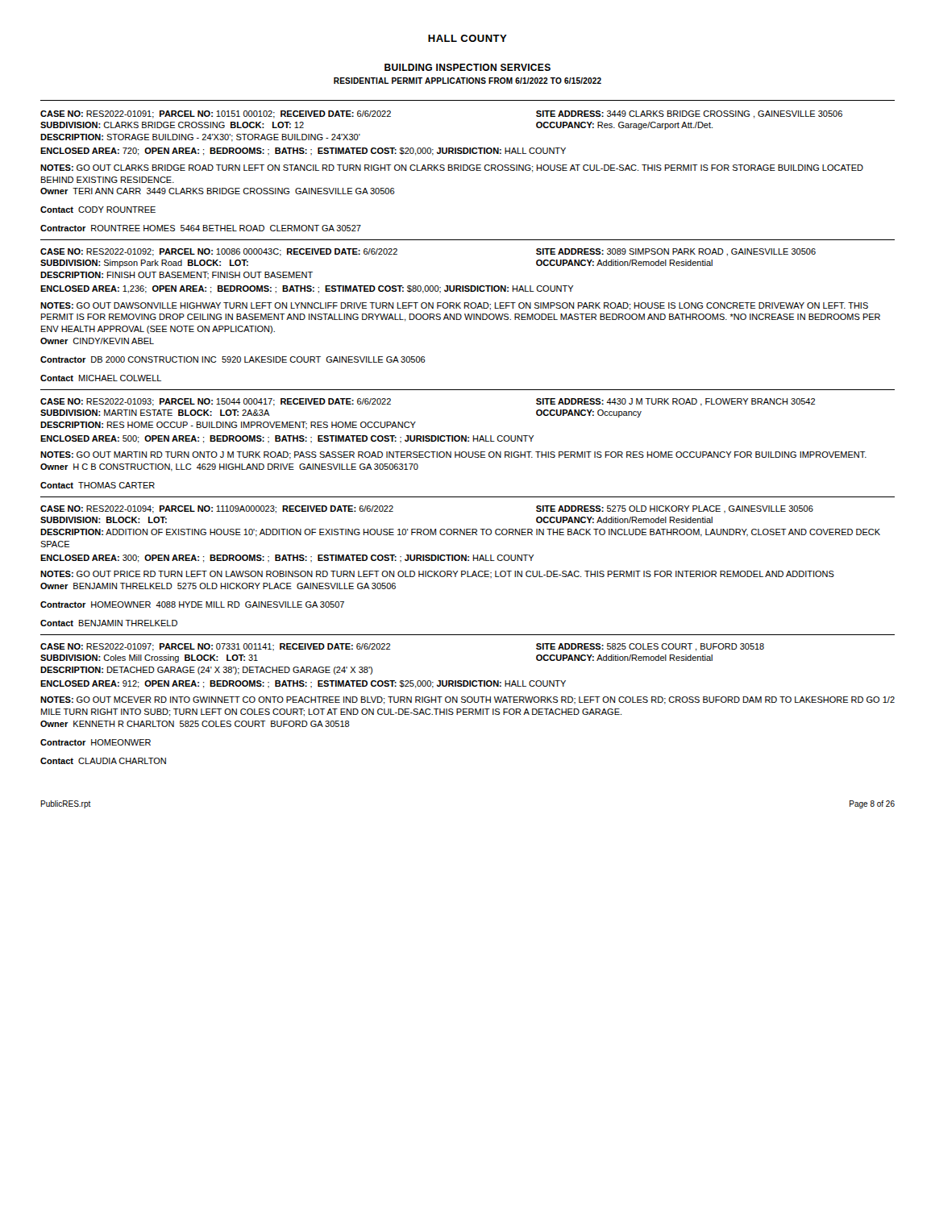HALL COUNTY
BUILDING INSPECTION SERVICES
RESIDENTIAL PERMIT APPLICATIONS FROM 6/1/2022 TO 6/15/2022
| CASE NO: RES2022-01091; PARCEL NO: 10151 000102; RECEIVED DATE: 6/6/2022 | SITE ADDRESS: 3449 CLARKS BRIDGE CROSSING , GAINESVILLE 30506 |
| SUBDIVISION: CLARKS BRIDGE CROSSING BLOCK: LOT: 12 | OCCUPANCY: Res. Garage/Carport Att./Det. |
DESCRIPTION: STORAGE BUILDING - 24'X30'; STORAGE BUILDING - 24'X30'
ENCLOSED AREA: 720; OPEN AREA: ; BEDROOMS: ; BATHS: ; ESTIMATED COST: $20,000; JURISDICTION: HALL COUNTY
NOTES: GO OUT CLARKS BRIDGE ROAD TURN LEFT ON STANCIL RD TURN RIGHT ON CLARKS BRIDGE CROSSING; HOUSE AT CUL-DE-SAC. THIS PERMIT IS FOR STORAGE BUILDING LOCATED BEHIND EXISTING RESIDENCE.
Owner TERI ANN CARR 3449 CLARKS BRIDGE CROSSING GAINESVILLE GA 30506
Contact CODY ROUNTREE
Contractor ROUNTREE HOMES 5464 BETHEL ROAD CLERMONT GA 30527
| CASE NO: RES2022-01092; PARCEL NO: 10086 000043C; RECEIVED DATE: 6/6/2022 | SITE ADDRESS: 3089 SIMPSON PARK ROAD , GAINESVILLE 30506 |
| SUBDIVISION: Simpson Park Road BLOCK: LOT: | OCCUPANCY: Addition/Remodel Residential |
DESCRIPTION: FINISH OUT BASEMENT; FINISH OUT BASEMENT
ENCLOSED AREA: 1,236; OPEN AREA: ; BEDROOMS: ; BATHS: ; ESTIMATED COST: $80,000; JURISDICTION: HALL COUNTY
NOTES: GO OUT DAWSONVILLE HIGHWAY TURN LEFT ON LYNNCLIFF DRIVE TURN LEFT ON FORK ROAD; LEFT ON SIMPSON PARK ROAD; HOUSE IS LONG CONCRETE DRIVEWAY ON LEFT. THIS PERMIT IS FOR REMOVING DROP CEILING IN BASEMENT AND INSTALLING DRYWALL, DOORS AND WINDOWS. REMODEL MASTER BEDROOM AND BATHROOMS. *NO INCREASE IN BEDROOMS PER ENV HEALTH APPROVAL (SEE NOTE ON APPLICATION).
Owner CINDY/KEVIN ABEL
Contractor DB 2000 CONSTRUCTION INC 5920 LAKESIDE COURT GAINESVILLE GA 30506
Contact MICHAEL COLWELL
| CASE NO: RES2022-01093; PARCEL NO: 15044 000417; RECEIVED DATE: 6/6/2022 | SITE ADDRESS: 4430 J M TURK ROAD , FLOWERY BRANCH 30542 |
| SUBDIVISION: MARTIN ESTATE BLOCK: LOT: 2A&3A | OCCUPANCY: Occupancy |
DESCRIPTION: RES HOME OCCUP - BUILDING IMPROVEMENT; RES HOME OCCUPANCY
ENCLOSED AREA: 500; OPEN AREA: ; BEDROOMS: ; BATHS: ; ESTIMATED COST: ; JURISDICTION: HALL COUNTY
NOTES: GO OUT MARTIN RD TURN ONTO J M TURK ROAD; PASS SASSER ROAD INTERSECTION HOUSE ON RIGHT. THIS PERMIT IS FOR RES HOME OCCUPANCY FOR BUILDING IMPROVEMENT.
Owner H C B CONSTRUCTION, LLC 4629 HIGHLAND DRIVE GAINESVILLE GA 305063170
Contact THOMAS CARTER
| CASE NO: RES2022-01094; PARCEL NO: 11109A000023; RECEIVED DATE: 6/6/2022 | SITE ADDRESS: 5275 OLD HICKORY PLACE , GAINESVILLE 30506 |
| SUBDIVISION: BLOCK: LOT: | OCCUPANCY: Addition/Remodel Residential |
DESCRIPTION: ADDITION OF EXISTING HOUSE 10'; ADDITION OF EXISTING HOUSE 10' FROM CORNER TO CORNER IN THE BACK TO INCLUDE BATHROOM, LAUNDRY, CLOSET AND COVERED DECK SPACE
ENCLOSED AREA: 300; OPEN AREA: ; BEDROOMS: ; BATHS: ; ESTIMATED COST: ; JURISDICTION: HALL COUNTY
NOTES: GO OUT PRICE RD TURN LEFT ON LAWSON ROBINSON RD TURN LEFT ON OLD HICKORY PLACE; LOT IN CUL-DE-SAC. THIS PERMIT IS FOR INTERIOR REMODEL AND ADDITIONS
Owner BENJAMIN THRELKELD 5275 OLD HICKORY PLACE GAINESVILLE GA 30506
Contractor HOMEOWNER 4088 HYDE MILL RD GAINESVILLE GA 30507
Contact BENJAMIN THRELKELD
| CASE NO: RES2022-01097; PARCEL NO: 07331 001141; RECEIVED DATE: 6/6/2022 | SITE ADDRESS: 5825 COLES COURT , BUFORD 30518 |
| SUBDIVISION: Coles Mill Crossing BLOCK: LOT: 31 | OCCUPANCY: Addition/Remodel Residential |
DESCRIPTION: DETACHED GARAGE (24' X 38'); DETACHED GARAGE (24' X 38')
ENCLOSED AREA: 912; OPEN AREA: ; BEDROOMS: ; BATHS: ; ESTIMATED COST: $25,000; JURISDICTION: HALL COUNTY
NOTES: GO OUT MCEVER RD INTO GWINNETT CO ONTO PEACHTREE IND BLVD; TURN RIGHT ON SOUTH WATERWORKS RD; LEFT ON COLES RD; CROSS BUFORD DAM RD TO LAKESHORE RD GO 1/2 MILE TURN RIGHT INTO SUBD; TURN LEFT ON COLES COURT; LOT AT END ON CUL-DE-SAC.THIS PERMIT IS FOR A DETACHED GARAGE.
Owner KENNETH R CHARLTON 5825 COLES COURT BUFORD GA 30518
Contractor HOMEONWER
Contact CLAUDIA CHARLTON
PublicRES.rpt
Page 8 of 26